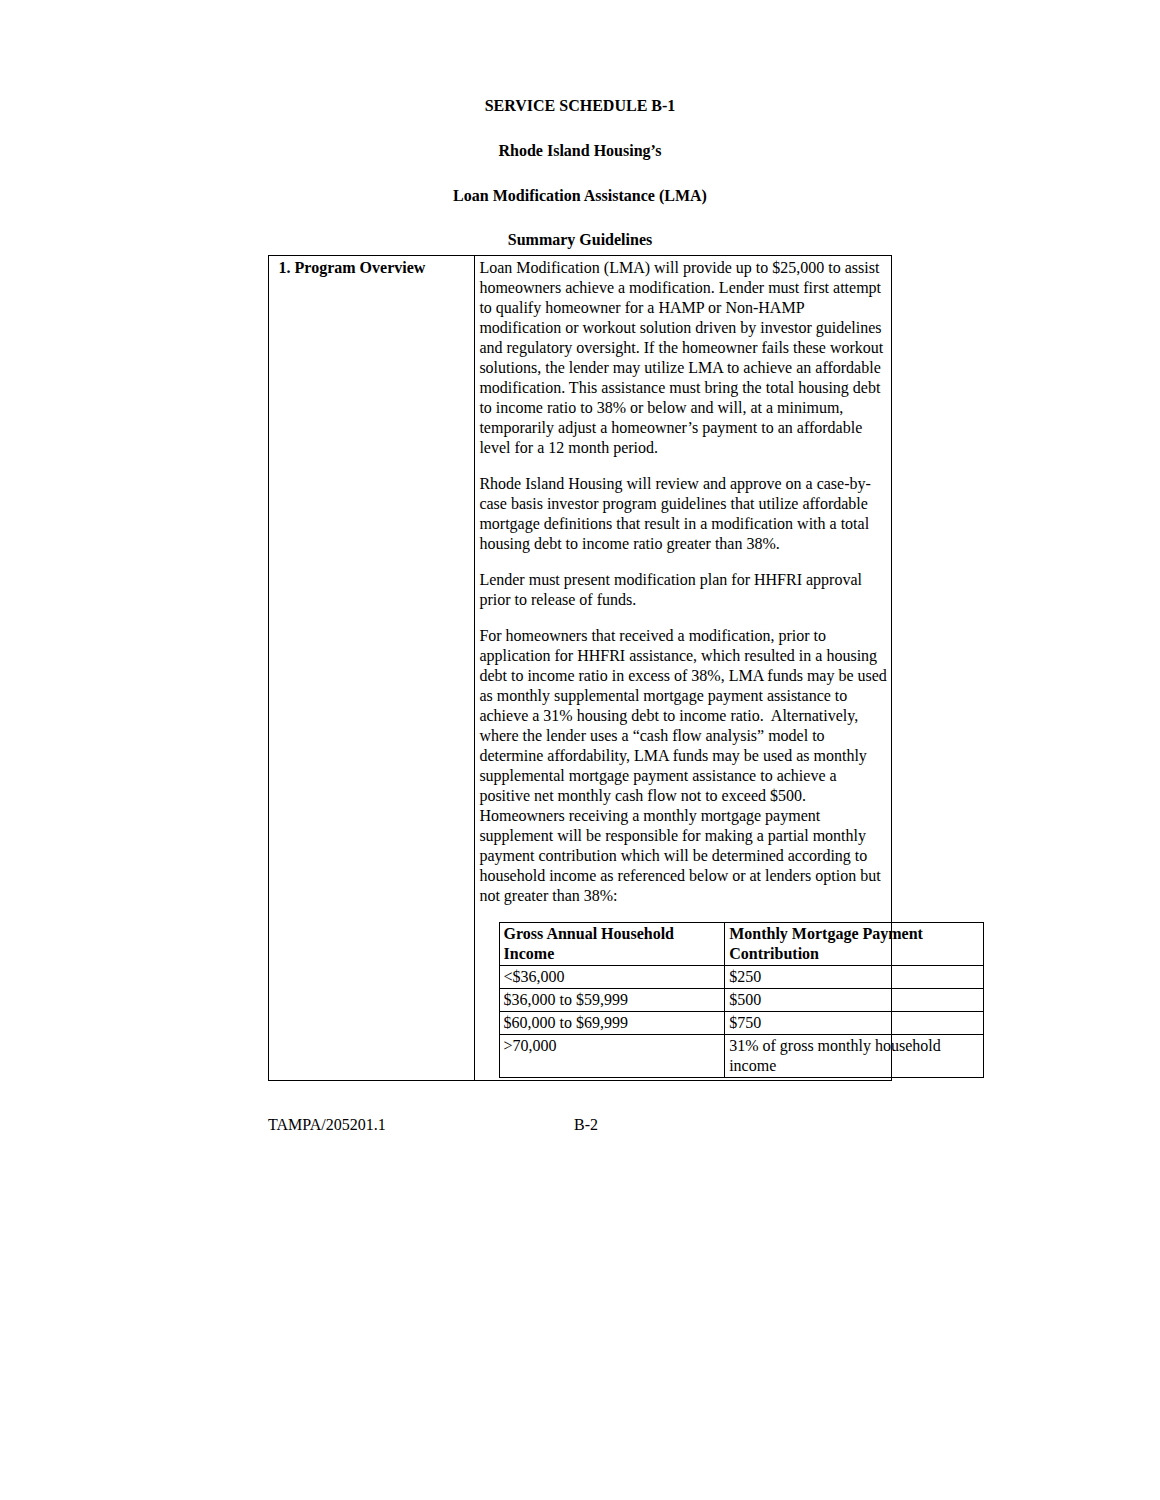SERVICE SCHEDULE B-1
Rhode Island Housing’s
Loan Modification Assistance (LMA)
Summary Guidelines
| Program Overview | Loan Modification (LMA) will provide up to $25,000 to assist homeowners achieve a modification. Lender must first attempt to qualify homeowner for a HAMP or Non-HAMP modification or workout solution driven by investor guidelines and regulatory oversight. If the homeowner fails these workout solutions, the lender may utilize LMA to achieve an affordable modification. This assistance must bring the total housing debt to income ratio to 38% or below and will, at a minimum, temporarily adjust a homeowner’s payment to an affordable level for a 12 month period. Rhode Island Housing will review and approve on a case-by-case basis investor program guidelines that utilize affordable mortgage definitions that result in a modification with a total housing debt to income ratio greater than 38%. Lender must present modification plan for HHFRI approval prior to release of funds. For homeowners that received a modification, prior to application for HHFRI assistance, which resulted in a housing debt to income ratio in excess of 38%, LMA funds may be used as monthly supplemental mortgage payment assistance to achieve a 31% housing debt to income ratio. Alternatively, where the lender uses a “cash flow analysis” model to determine affordability, LMA funds may be used as monthly supplemental mortgage payment assistance to achieve a positive net monthly cash flow not to exceed $500. Homeowners receiving a monthly mortgage payment supplement will be responsible for making a partial monthly payment contribution which will be determined according to household income as referenced below or at lenders option but not greater than 38%: / Gross Annual Household Income / Monthly Mortgage Payment Contribution / / --- / --- / / <$36,000 / $250 / / $36,000 to $59,999 / $500 / / $60,000 to $69,999 / $750 / / >70,000 / 31% of gross monthly household income / |
TAMPA/205201.1
B-2